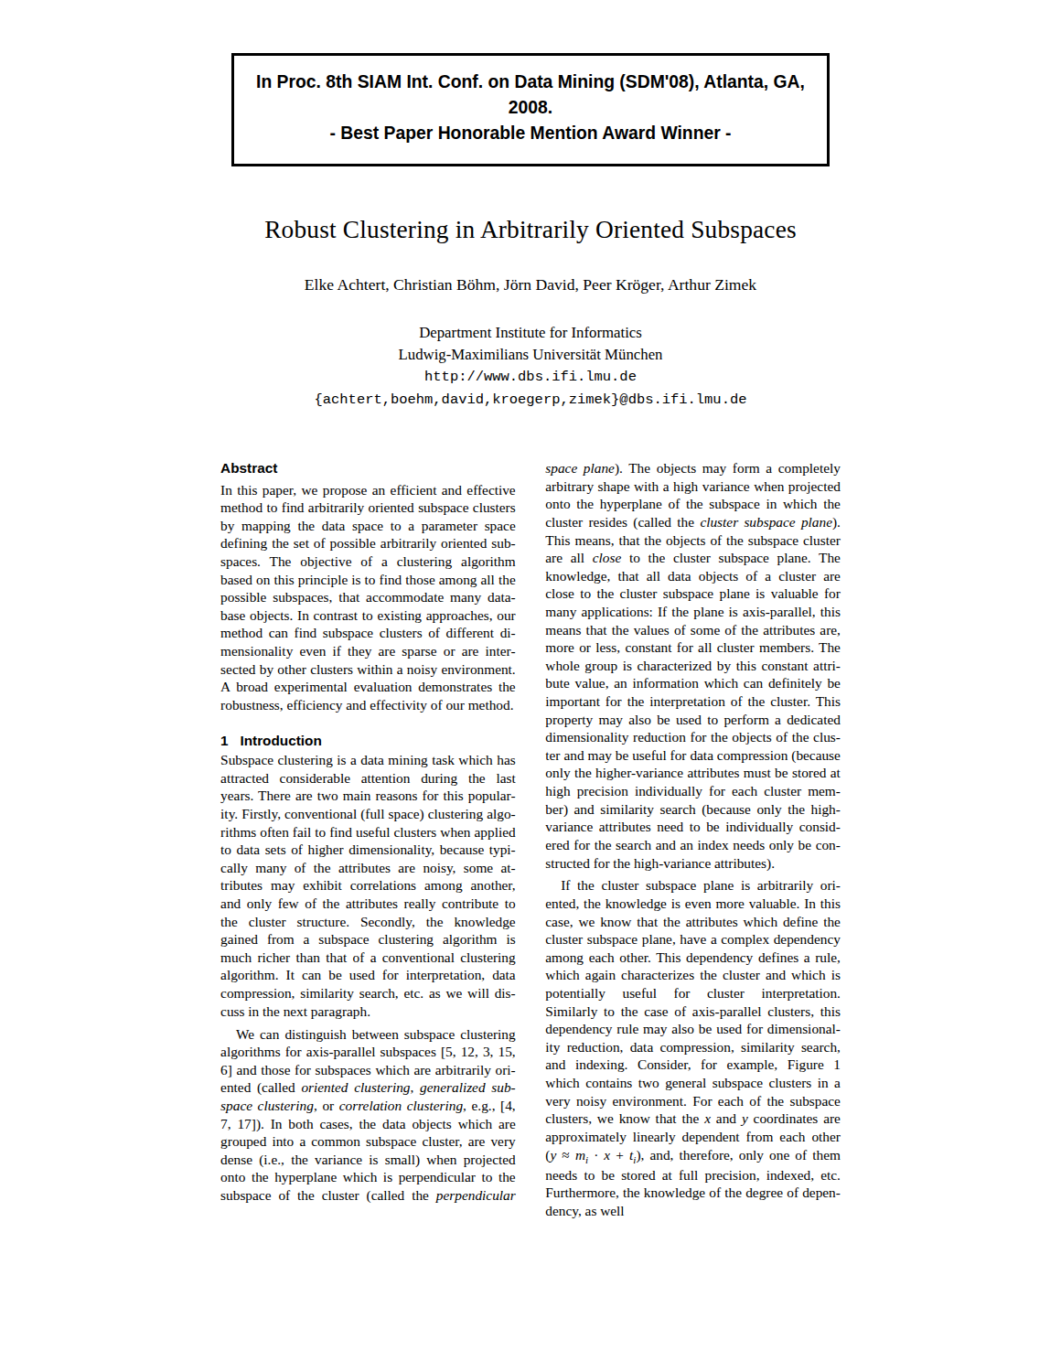In Proc. 8th SIAM Int. Conf. on Data Mining (SDM'08), Atlanta, GA, 2008. - Best Paper Honorable Mention Award Winner -
Robust Clustering in Arbitrarily Oriented Subspaces
Elke Achtert, Christian Böhm, Jörn David, Peer Kröger, Arthur Zimek
Department Institute for Informatics
Ludwig-Maximilians Universität München
http://www.dbs.ifi.lmu.de
{achtert,boehm,david,kroegerp,zimek}@dbs.ifi.lmu.de
Abstract
In this paper, we propose an efficient and effective method to find arbitrarily oriented subspace clusters by mapping the data space to a parameter space defining the set of possible arbitrarily oriented subspaces. The objective of a clustering algorithm based on this principle is to find those among all the possible subspaces, that accommodate many database objects. In contrast to existing approaches, our method can find subspace clusters of different dimensionality even if they are sparse or are intersected by other clusters within a noisy environment. A broad experimental evaluation demonstrates the robustness, efficiency and effectivity of our method.
1 Introduction
Subspace clustering is a data mining task which has attracted considerable attention during the last years. There are two main reasons for this popularity. Firstly, conventional (full space) clustering algorithms often fail to find useful clusters when applied to data sets of higher dimensionality, because typically many of the attributes are noisy, some attributes may exhibit correlations among another, and only few of the attributes really contribute to the cluster structure. Secondly, the knowledge gained from a subspace clustering algorithm is much richer than that of a conventional clustering algorithm. It can be used for interpretation, data compression, similarity search, etc. as we will discuss in the next paragraph.
We can distinguish between subspace clustering algorithms for axis-parallel subspaces [5, 12, 3, 15, 6] and those for subspaces which are arbitrarily oriented (called oriented clustering, generalized subspace clustering, or correlation clustering, e.g., [4, 7, 17]). In both cases, the data objects which are grouped into a common subspace cluster, are very dense (i.e., the variance is small) when projected onto the hyperplane which is perpendicular to the subspace of the cluster (called the perpendicular space plane). The objects may form a completely arbitrary shape with a high variance when projected onto the hyperplane of the subspace in which the cluster resides (called the cluster subspace plane). This means, that the objects of the subspace cluster are all close to the cluster subspace plane. The knowledge, that all data objects of a cluster are close to the cluster subspace plane is valuable for many applications: If the plane is axis-parallel, this means that the values of some of the attributes are, more or less, constant for all cluster members. The whole group is characterized by this constant attribute value, an information which can definitely be important for the interpretation of the cluster. This property may also be used to perform a dedicated dimensionality reduction for the objects of the cluster and may be useful for data compression (because only the higher-variance attributes must be stored at high precision individually for each cluster member) and similarity search (because only the high-variance attributes need to be individually considered for the search and an index needs only be constructed for the high-variance attributes).
If the cluster subspace plane is arbitrarily oriented, the knowledge is even more valuable. In this case, we know that the attributes which define the cluster subspace plane, have a complex dependency among each other. This dependency defines a rule, which again characterizes the cluster and which is potentially useful for cluster interpretation. Similarly to the case of axis-parallel clusters, this dependency rule may also be used for dimensionality reduction, data compression, similarity search, and indexing. Consider, for example, Figure 1 which contains two general subspace clusters in a very noisy environment. For each of the subspace clusters, we know that the x and y coordinates are approximately linearly dependent from each other (y ≈ mi · x + ti), and, therefore, only one of them needs to be stored at full precision, indexed, etc. Furthermore, the knowledge of the degree of dependency, as well